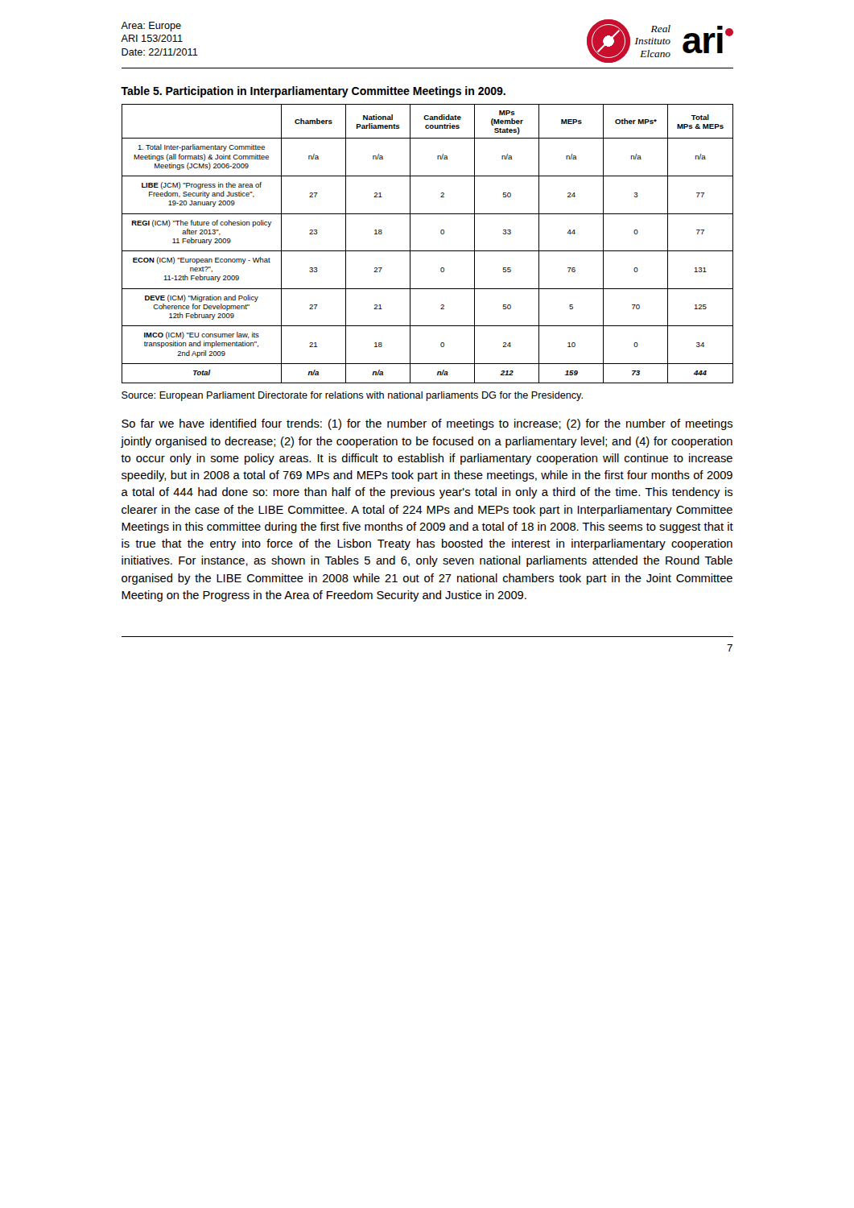Area: Europe
ARI 153/2011
Date: 22/11/2011
Real Instituto Elcano
ari
Table 5. Participation in Interparliamentary Committee Meetings in 2009.
| | Chambers | National Parliaments | Candidate countries | MPs (Member States) | MEPs | Other MPs* | Total MPs & MEPs |
| --- | --- | --- | --- | --- | --- | --- | --- |
| 1. Total Inter-parliamentary Committee Meetings (all formats) & Joint Committee Meetings (JCMs) 2006-2009 | n/a | n/a | n/a | n/a | n/a | n/a | n/a |
| LIBE (JCM) "Progress in the area of Freedom, Security and Justice", 19-20 January 2009 | 27 | 21 | 2 | 50 | 24 | 3 | 77 |
| REGI (ICM) "The future of cohesion policy after 2013", 11 February 2009 | 23 | 18 | 0 | 33 | 44 | 0 | 77 |
| ECON (ICM) "European Economy - What next?", 11-12th February 2009 | 33 | 27 | 0 | 55 | 76 | 0 | 131 |
| DEVE (ICM) "Migration and Policy Coherence for Development" 12th February 2009 | 27 | 21 | 2 | 50 | 5 | 70 | 125 |
| IMCO (ICM) "EU consumer law, its transposition and implementation", 2nd April 2009 | 21 | 18 | 0 | 24 | 10 | 0 | 34 |
| Total | n/a | n/a | n/a | 212 | 159 | 73 | 444 |
Source: European Parliament Directorate for relations with national parliaments DG for the Presidency.
So far we have identified four trends: (1) for the number of meetings to increase; (2) for the number of meetings jointly organised to decrease; (2) for the cooperation to be focused on a parliamentary level; and (4) for cooperation to occur only in some policy areas. It is difficult to establish if parliamentary cooperation will continue to increase speedily, but in 2008 a total of 769 MPs and MEPs took part in these meetings, while in the first four months of 2009 a total of 444 had done so: more than half of the previous year's total in only a third of the time. This tendency is clearer in the case of the LIBE Committee. A total of 224 MPs and MEPs took part in Interparliamentary Committee Meetings in this committee during the first five months of 2009 and a total of 18 in 2008. This seems to suggest that it is true that the entry into force of the Lisbon Treaty has boosted the interest in interparliamentary cooperation initiatives. For instance, as shown in Tables 5 and 6, only seven national parliaments attended the Round Table organised by the LIBE Committee in 2008 while 21 out of 27 national chambers took part in the Joint Committee Meeting on the Progress in the Area of Freedom Security and Justice in 2009.
7